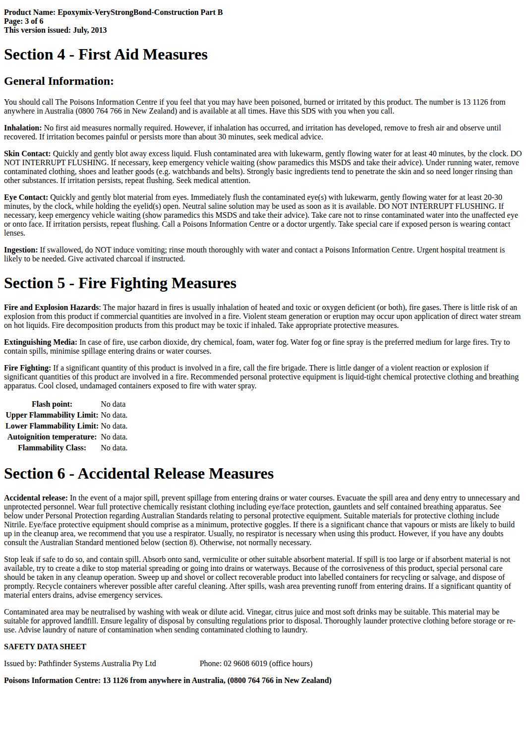Product Name: Epoxymix-VeryStrongBond-Construction Part B
Page: 3 of 6
This version issued: July, 2013
Section 4 - First Aid Measures
General Information:
You should call The Poisons Information Centre if you feel that you may have been poisoned, burned or irritated by this product. The number is 13 1126 from anywhere in Australia (0800 764 766 in New Zealand) and is available at all times. Have this SDS with you when you call.
Inhalation: No first aid measures normally required. However, if inhalation has occurred, and irritation has developed, remove to fresh air and observe until recovered. If irritation becomes painful or persists more than about 30 minutes, seek medical advice.
Skin Contact: Quickly and gently blot away excess liquid. Flush contaminated area with lukewarm, gently flowing water for at least 40 minutes, by the clock. DO NOT INTERRUPT FLUSHING. If necessary, keep emergency vehicle waiting (show paramedics this MSDS and take their advice). Under running water, remove contaminated clothing, shoes and leather goods (e.g. watchbands and belts). Strongly basic ingredients tend to penetrate the skin and so need longer rinsing than other substances. If irritation persists, repeat flushing. Seek medical attention.
Eye Contact: Quickly and gently blot material from eyes. Immediately flush the contaminated eye(s) with lukewarm, gently flowing water for at least 20-30 minutes, by the clock, while holding the eyelid(s) open. Neutral saline solution may be used as soon as it is available. DO NOT INTERRUPT FLUSHING. If necessary, keep emergency vehicle waiting (show paramedics this MSDS and take their advice). Take care not to rinse contaminated water into the unaffected eye or onto face. If irritation persists, repeat flushing. Call a Poisons Information Centre or a doctor urgently. Take special care if exposed person is wearing contact lenses.
Ingestion: If swallowed, do NOT induce vomiting; rinse mouth thoroughly with water and contact a Poisons Information Centre. Urgent hospital treatment is likely to be needed. Give activated charcoal if instructed.
Section 5 - Fire Fighting Measures
Fire and Explosion Hazards: The major hazard in fires is usually inhalation of heated and toxic or oxygen deficient (or both), fire gases. There is little risk of an explosion from this product if commercial quantities are involved in a fire. Violent steam generation or eruption may occur upon application of direct water stream on hot liquids. Fire decomposition products from this product may be toxic if inhaled. Take appropriate protective measures.
Extinguishing Media: In case of fire, use carbon dioxide, dry chemical, foam, water fog. Water fog or fine spray is the preferred medium for large fires. Try to contain spills, minimise spillage entering drains or water courses.
Fire Fighting: If a significant quantity of this product is involved in a fire, call the fire brigade. There is little danger of a violent reaction or explosion if significant quantities of this product are involved in a fire. Recommended personal protective equipment is liquid-tight chemical protective clothing and breathing apparatus. Cool closed, undamaged containers exposed to fire with water spray.
| Flash point: | No data |
| Upper Flammability Limit: | No data. |
| Lower Flammability Limit: | No data. |
| Autoignition temperature: | No data. |
| Flammability Class: | No data. |
Section 6 - Accidental Release Measures
Accidental release: In the event of a major spill, prevent spillage from entering drains or water courses. Evacuate the spill area and deny entry to unnecessary and unprotected personnel. Wear full protective chemically resistant clothing including eye/face protection, gauntlets and self contained breathing apparatus. See below under Personal Protection regarding Australian Standards relating to personal protective equipment. Suitable materials for protective clothing include Nitrile. Eye/face protective equipment should comprise as a minimum, protective goggles. If there is a significant chance that vapours or mists are likely to build up in the cleanup area, we recommend that you use a respirator. Usually, no respirator is necessary when using this product. However, if you have any doubts consult the Australian Standard mentioned below (section 8). Otherwise, not normally necessary.
Stop leak if safe to do so, and contain spill. Absorb onto sand, vermiculite or other suitable absorbent material. If spill is too large or if absorbent material is not available, try to create a dike to stop material spreading or going into drains or waterways. Because of the corrosiveness of this product, special personal care should be taken in any cleanup operation. Sweep up and shovel or collect recoverable product into labelled containers for recycling or salvage, and dispose of promptly. Recycle containers wherever possible after careful cleaning. After spills, wash area preventing runoff from entering drains. If a significant quantity of material enters drains, advise emergency services.
Contaminated area may be neutralised by washing with weak or dilute acid. Vinegar, citrus juice and most soft drinks may be suitable. This material may be suitable for approved landfill. Ensure legality of disposal by consulting regulations prior to disposal. Thoroughly launder protective clothing before storage or re-use. Advise laundry of nature of contamination when sending contaminated clothing to laundry.
SAFETY DATA SHEET
Issued by: Pathfinder Systems Australia Pty Ltd Phone: 02 9608 6019 (office hours)
Poisons Information Centre: 13 1126 from anywhere in Australia, (0800 764 766 in New Zealand)